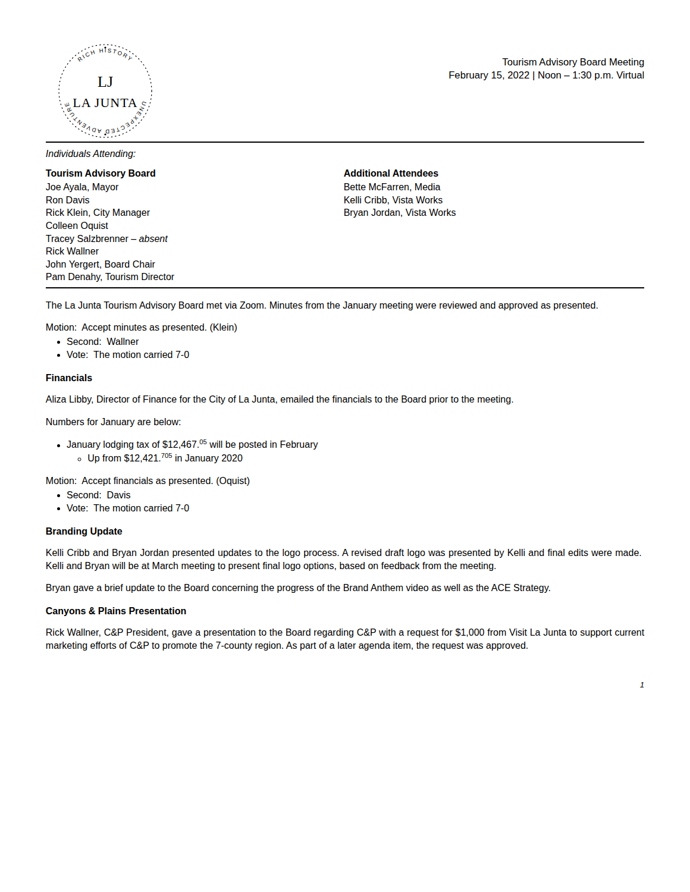RICH HISTORY UNEXPECTED ADVENTURE LJ LA JUNTA
Tourism Advisory Board Meeting
February 15, 2022 | Noon – 1:30 p.m. Virtual
Individuals Attending:
Tourism Advisory Board
Joe Ayala, Mayor
Ron Davis
Rick Klein, City Manager
Colleen Oquist
Tracey Salzbrenner – absent
Rick Wallner
John Yergert, Board Chair
Pam Denahy, Tourism Director
Additional Attendees
Bette McFarren, Media
Kelli Cribb, Vista Works
Bryan Jordan, Vista Works
The La Junta Tourism Advisory Board met via Zoom. Minutes from the January meeting were reviewed and approved as presented.
Motion: Accept minutes as presented. (Klein)
Second: Wallner
Vote: The motion carried 7-0
Financials
Aliza Libby, Director of Finance for the City of La Junta, emailed the financials to the Board prior to the meeting.
Numbers for January are below:
January lodging tax of $12,467.05 will be posted in February
Up from $12,421.705 in January 2020
Motion: Accept financials as presented. (Oquist)
Second: Davis
Vote: The motion carried 7-0
Branding Update
Kelli Cribb and Bryan Jordan presented updates to the logo process. A revised draft logo was presented by Kelli and final edits were made. Kelli and Bryan will be at March meeting to present final logo options, based on feedback from the meeting.
Bryan gave a brief update to the Board concerning the progress of the Brand Anthem video as well as the ACE Strategy.
Canyons & Plains Presentation
Rick Wallner, C&P President, gave a presentation to the Board regarding C&P with a request for $1,000 from Visit La Junta to support current marketing efforts of C&P to promote the 7-county region. As part of a later agenda item, the request was approved.
1